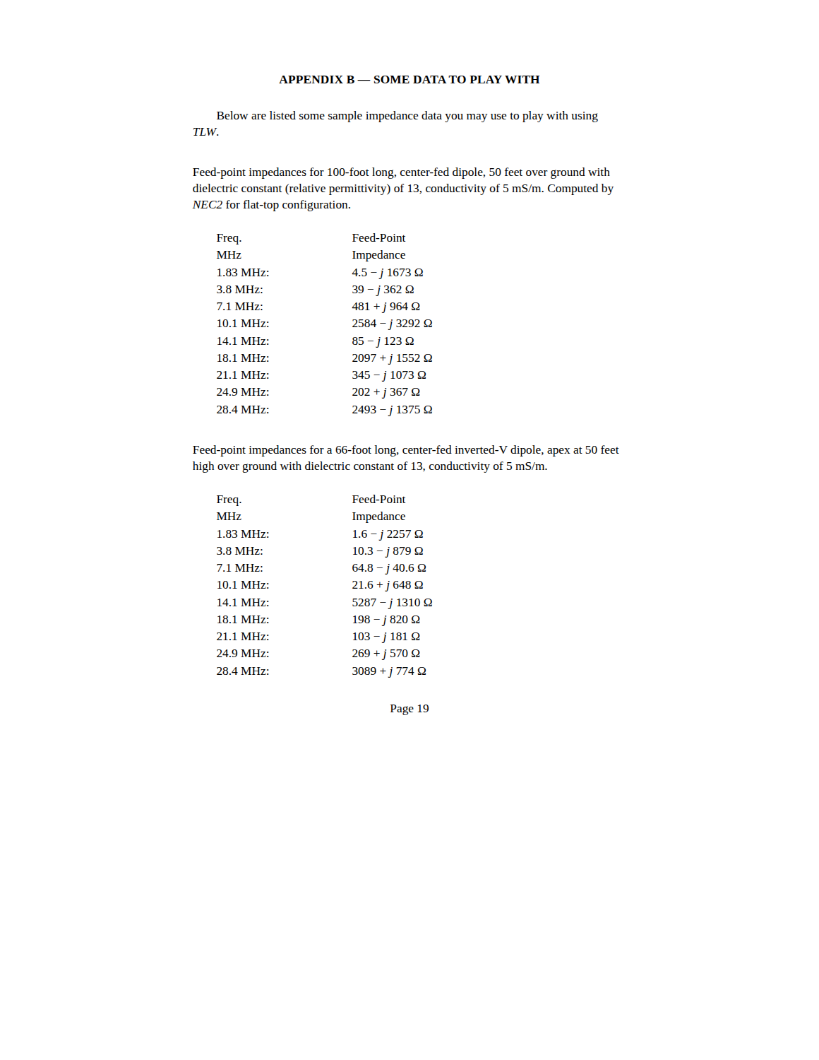APPENDIX B — SOME DATA TO PLAY WITH
Below are listed some sample impedance data you may use to play with using TLW.
Feed-point impedances for 100-foot long, center-fed dipole, 50 feet over ground with dielectric constant (relative permittivity) of 13, conductivity of 5 mS/m. Computed by NEC2 for flat-top configuration.
| Freq. | Feed-Point |
| MHz | Impedance |
| 1.83 MHz: | 4.5 − j 1673 Ω |
| 3.8 MHz: | 39 − j 362 Ω |
| 7.1 MHz: | 481 + j 964 Ω |
| 10.1 MHz: | 2584 − j 3292 Ω |
| 14.1 MHz: | 85 − j 123 Ω |
| 18.1 MHz: | 2097 + j 1552 Ω |
| 21.1 MHz: | 345 − j 1073 Ω |
| 24.9 MHz: | 202 + j 367 Ω |
| 28.4 MHz: | 2493 − j 1375 Ω |
Feed-point impedances for a 66-foot long, center-fed inverted-V dipole, apex at 50 feet high over ground with dielectric constant of 13, conductivity of 5 mS/m.
| Freq. | Feed-Point |
| MHz | Impedance |
| 1.83 MHz: | 1.6 − j 2257 Ω |
| 3.8 MHz: | 10.3 − j 879 Ω |
| 7.1 MHz: | 64.8 − j 40.6 Ω |
| 10.1 MHz: | 21.6 + j 648 Ω |
| 14.1 MHz: | 5287 − j 1310 Ω |
| 18.1 MHz: | 198 − j 820 Ω |
| 21.1 MHz: | 103 − j 181 Ω |
| 24.9 MHz: | 269 + j 570 Ω |
| 28.4 MHz: | 3089 + j 774 Ω |
Page 19